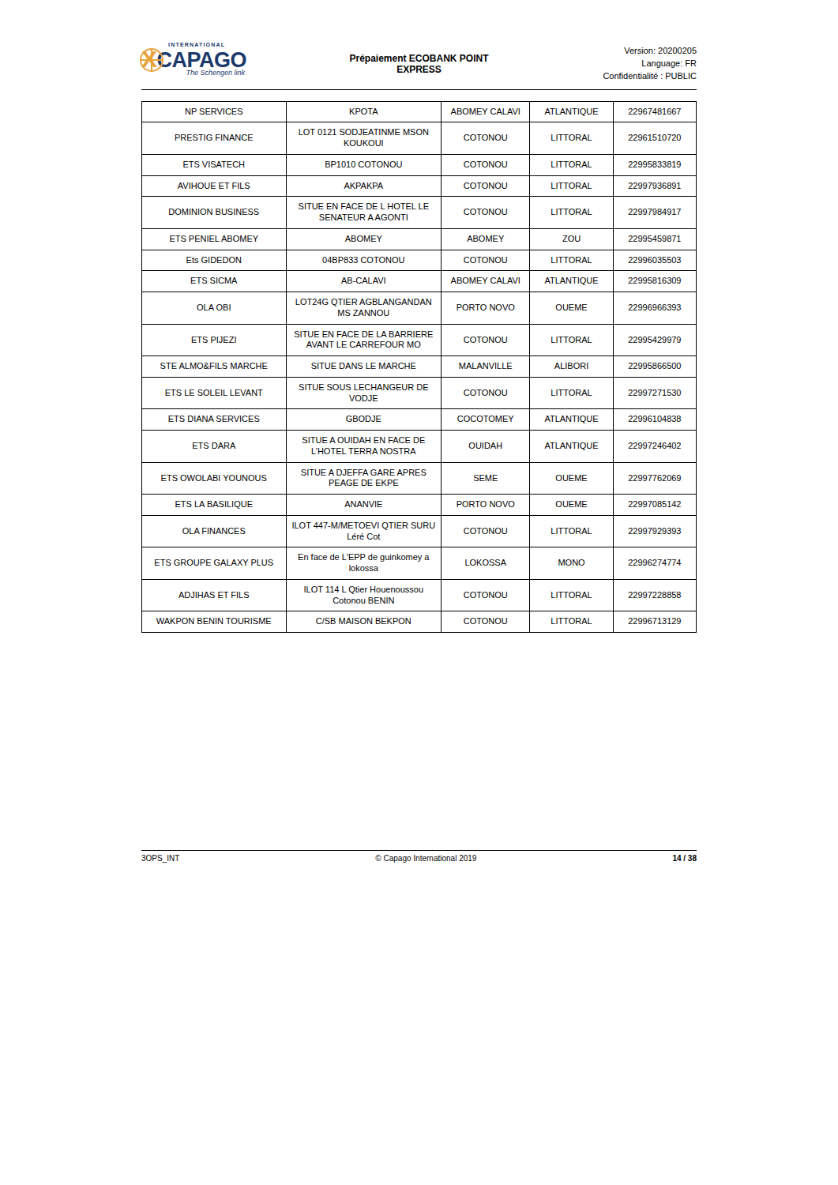INTERNATIONAL
XCAPAGO
The Schengen link
Prépaiement ECOBANK POINT
EXPRESS
Version: 20200205
Language: FR
Confidentialité : PUBLIC
| NP SERVICES | KPOTA | ABOMEY CALAVI | ATLANTIQUE | 22967481667 |
| PRESTIG FINANCE | LOT 0121 SODJEATINME MSON KOUKOUI | COTONOU | LITTORAL | 22961510720 |
| ETS VISATECH | BP1010 COTONOU | COTONOU | LITTORAL | 22995833819 |
| AVIHOUE ET FILS | AKPAKPA | COTONOU | LITTORAL | 22997936891 |
| DOMINION BUSINESS | SITUE EN FACE DE L HOTEL LE SENATEUR A AGONTI | COTONOU | LITTORAL | 22997984917 |
| ETS PENIEL ABOMEY | ABOMEY | ABOMEY | ZOU | 22995459871 |
| Ets GIDEDON | 04BP833 COTONOU | COTONOU | LITTORAL | 22996035503 |
| ETS SICMA | AB-CALAVI | ABOMEY CALAVI | ATLANTIQUE | 22995816309 |
| OLA OBI | LOT24G QTIER AGBLANGANDAN MS ZANNOU | PORTO NOVO | OUEME | 22996966393 |
| ETS PIJEZI | SITUE EN FACE DE LA BARRIERE AVANT LE CARREFOUR MO | COTONOU | LITTORAL | 22995429979 |
| STE ALMO&FILS MARCHE | SITUE DANS LE MARCHE | MALANVILLE | ALIBORI | 22995866500 |
| ETS LE SOLEIL LEVANT | SITUE SOUS LECHANGEUR DE VODJE | COTONOU | LITTORAL | 22997271530 |
| ETS DIANA SERVICES | GBODJE | COCOTOMEY | ATLANTIQUE | 22996104838 |
| ETS DARA | SITUE A OUIDAH EN FACE DE L’HOTEL TERRA NOSTRA | OUIDAH | ATLANTIQUE | 22997246402 |
| ETS OWOLABI YOUNOUS | SITUE A DJEFFA GARE APRES PEAGE DE EKPE | SEME | OUEME | 22997762069 |
| ETS LA BASILIQUE | ANANVIE | PORTO NOVO | OUEME | 22997085142 |
| OLA FINANCES | ILOT 447-M/METOEVI QTIER SURU Léré Cot | COTONOU | LITTORAL | 22997929393 |
| ETS GROUPE GALAXY PLUS | En face de L'EPP de guinkomey a lokossa | LOKOSSA | MONO | 22996274774 |
| ADJIHAS ET FILS | ILOT 114 L Qtier Houenoussou Cotonou BENIN | COTONOU | LITTORAL | 22997228858 |
| WAKPON BENIN TOURISME | C/SB MAISON BEKPON | COTONOU | LITTORAL | 22996713129 |
3OPS_INT
© Capago International 2019
14 / 38